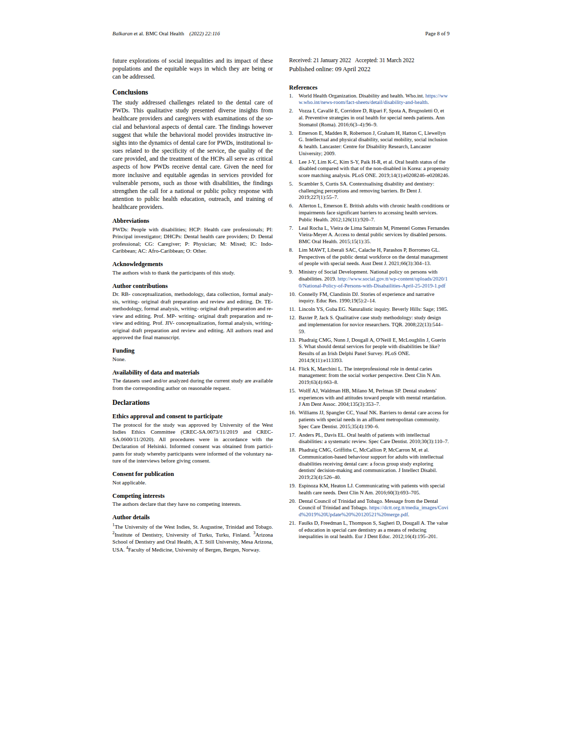Balkaran et al. BMC Oral Health (2022) 22:116
Page 8 of 9
future explorations of social inequalities and its impact of these populations and the equitable ways in which they are being or can be addressed.
Conclusions
The study addressed challenges related to the dental care of PWDs. This qualitative study presented diverse insights from healthcare providers and caregivers with examinations of the social and behavioral aspects of dental care. The findings however suggest that while the behavioral model provides instructive insights into the dynamics of dental care for PWDs, institutional issues related to the specificity of the service, the quality of the care provided, and the treatment of the HCPs all serve as critical aspects of how PWDs receive dental care. Given the need for more inclusive and equitable agendas in services provided for vulnerable persons, such as those with disabilities, the findings strengthen the call for a national or public policy response with attention to public health education, outreach, and training of healthcare providers.
Abbreviations
PWDs: People with disabilities; HCP: Health care professionals; PI: Principal investigator; DHCPs: Dental health care providers; D: Dental professional; CG: Caregiver; P: Physician; M: Mixed; IC: Indo-Caribbean; AC: Afro-Caribbean; O: Other.
Acknowledgements
The authors wish to thank the participants of this study.
Author contributions
Dr. RB- conceptualization, methodology, data collection, formal analysis, writing- original draft preparation and review and editing. Dr. TE- methodology, formal analysis, writing- original draft preparation and review and editing. Prof. MP- writing- original draft preparation and review and editing. Prof. JIV- conceptualization, formal analysis, writing- original draft preparation and review and editing. All authors read and approved the final manuscript.
Funding
None.
Availability of data and materials
The datasets used and/or analyzed during the current study are available from the corresponding author on reasonable request.
Declarations
Ethics approval and consent to participate
The protocol for the study was approved by University of the West Indies Ethics Committee (CREC-SA.0073/11/2019 and CREC-SA.0600/11/2020). All procedures were in accordance with the Declaration of Helsinki. Informed consent was obtained from participants for study whereby participants were informed of the voluntary nature of the interviews before giving consent.
Consent for publication
Not applicable.
Competing interests
The authors declare that they have no competing interests.
Author details
1The University of the West Indies, St. Augustine, Trinidad and Tobago. 2Institute of Dentistry, University of Turku, Turku, Finland. 3Arizona School of Dentistry and Oral Health, A.T. Still University, Mesa Arizona, USA. 4Faculty of Medicine, University of Bergen, Bergen, Norway.
Received: 21 January 2022 Accepted: 31 March 2022
Published online: 09 April 2022
References
World Health Organization. Disability and health. Who.int. https://www.who.int/news-room/fact-sheets/detail/disability-and-health.
Vozza I, Cavallè E, Corridore D, Ripari F, Spota A, Brugnoletti O, et al. Preventive strategies in oral health for special needs patients. Ann Stomatol (Roma). 2016;6(3–4):96–9.
Emerson E, Madden R, Robertson J, Graham H, Hatton C, Llewellyn G. Intellectual and physical disability, social mobility, social inclusion & health. Lancaster: Centre for Disability Research, Lancaster University; 2009.
Lee J-Y, Lim K-C, Kim S-Y, Paik H-R, et al. Oral health status of the disabled compared with that of the non-disabled in Korea: a propensity score matching analysis. PLoS ONE. 2019;14(1):e0208246–e0208246.
Scambler S, Curtis SA. Contextualising disability and dentistry: challenging perceptions and removing barriers. Br Dent J. 2019;227(1):55–7.
Allerton L, Emerson E. British adults with chronic health conditions or impairments face significant barriers to accessing health services. Public Health. 2012;126(11):920–7.
Leal Rocha L, Vieira de Lima Saintrain M, Pimentel Gomes Fernandes Vieira-Meyer A. Access to dental public services by disabled persons. BMC Oral Health. 2015;15(1):35.
Lim MAWT, Liberali SAC, Calache H, Parashos P, Borromeo GL. Perspectives of the public dental workforce on the dental management of people with special needs. Aust Dent J. 2021;66(3):304–13.
Ministry of Social Development. National policy on persons with disabilities. 2019. http://www.social.gov.tt/wp-content/uploads/2020/10/National-Policy-of-Persons-with-Disabailities-April-25-2019-1.pdf
Connelly FM, Clandinin DJ. Stories of experience and narrative inquiry. Educ Res. 1990;19(5):2–14.
Lincoln YS, Guba EG. Naturalistic inquiry. Beverly Hills: Sage; 1985.
Baxter P, Jack S. Qualitative case study methodology: study design and implementation for novice researchers. TQR. 2008;22(13):544–59.
Phadraig CMG, Nunn J, Dougall A, O'Neill E, McLoughlin J, Guerin S. What should dental services for people with disabilities be like? Results of an Irish Delphi Panel Survey. PLoS ONE. 2014;9(11):e113393.
Flick K, Marchini L. The interprofessional role in dental caries management: from the social worker perspective. Dent Clin N Am. 2019;63(4):663–8.
Wolff AJ, Waldman HB, Milano M, Perlman SP. Dental students' experiences with and attitudes toward people with mental retardation. J Am Dent Assoc. 2004;135(3):353–7.
Williams JJ, Spangler CC, Yusaf NK. Barriers to dental care access for patients with special needs in an affluent metropolitan community. Spec Care Dentist. 2015;35(4):190–6.
Anders PL, Davis EL. Oral health of patients with intellectual disabilities: a systematic review. Spec Care Dentist. 2010;30(3):110–7.
Phadraig CMG, Griffiths C, McCallion P, McCarron M, et al. Communication-based behaviour support for adults with intellectual disabilities receiving dental care: a focus group study exploring dentists' decision-making and communication. J Intellect Disabil. 2019;23(4):526–40.
Espinoza KM, Heaton LJ. Communicating with patients with special health care needs. Dent Clin N Am. 2016;60(3):693–705.
Dental Council of Trinidad and Tobago. Message from the Dental Council of Trinidad and Tobago. https://dctt.org.tt/media_images/Covid%2019%20Update%20%20120521%20merge.pdf.
Faulks D, Freedman L, Thompson S, Sagheri D, Dougall A. The value of education in special care dentistry as a means of reducing inequalities in oral health. Eur J Dent Educ. 2012;16(4):195–201.